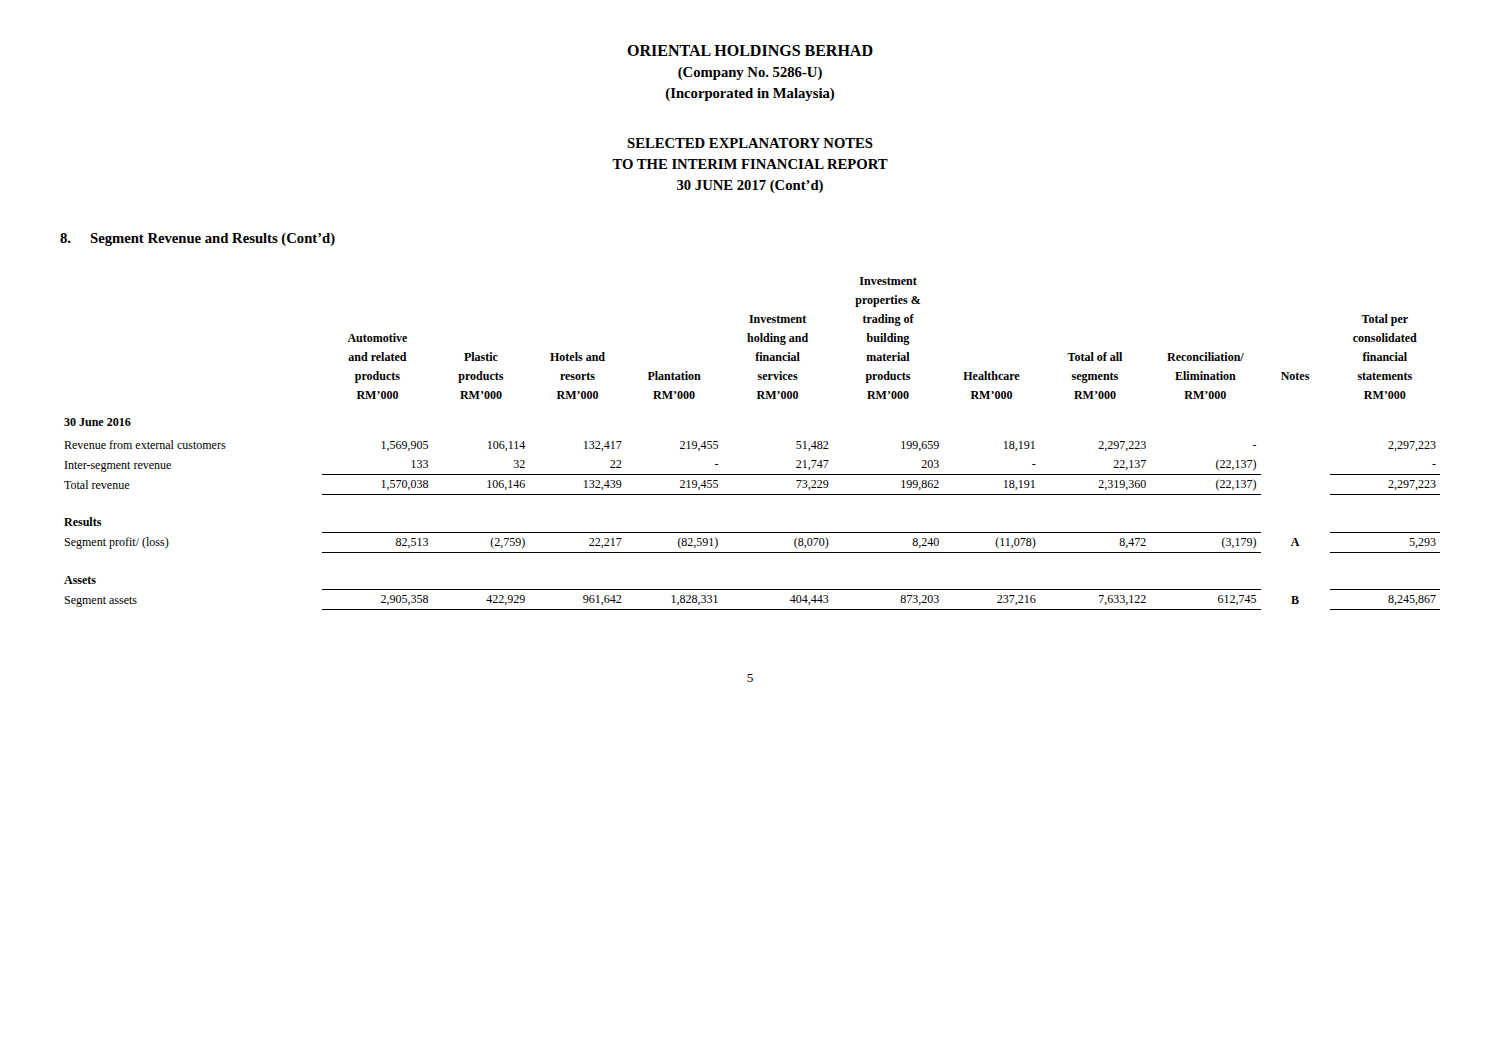ORIENTAL HOLDINGS BERHAD
(Company No. 5286-U)
(Incorporated in Malaysia)
SELECTED EXPLANATORY NOTES
TO THE INTERIM FINANCIAL REPORT
30 JUNE 2017 (Cont’d)
8. Segment Revenue and Results (Cont’d)
| | | | | | | Investment | | | | | |
| | | | | | | properties & | | | | | |
| | | | | | Investment | trading of | | | | | Total per |
| | Automotive | | | | holding and | building | | | | | consolidated |
| | and related | Plastic | Hotels and | | financial | material | | Total of all | Reconciliation/ | | financial |
| | products | products | resorts | Plantation | services | products | Healthcare | segments | Elimination | Notes | statements |
| | RM’000 | RM’000 | RM’000 | RM’000 | RM’000 | RM’000 | RM’000 | RM’000 | RM’000 | | RM’000 |
| 30 June 2016 | |
| Revenue from external customers | 1,569,905 | 106,114 | 132,417 | 219,455 | 51,482 | 199,659 | 18,191 | 2,297,223 | - | | 2,297,223 |
| Inter-segment revenue | 133 | 32 | 22 | - | 21,747 | 203 | - | 22,137 | (22,137) | | - |
| Total revenue | 1,570,038 | 106,146 | 132,439 | 219,455 | 73,229 | 199,862 | 18,191 | 2,319,360 | (22,137) | | 2,297,223 |
| Results | |
| Segment profit/ (loss) | 82,513 | (2,759) | 22,217 | (82,591) | (8,070) | 8,240 | (11,078) | 8,472 | (3,179) | A | 5,293 |
| Assets | |
| Segment assets | 2,905,358 | 422,929 | 961,642 | 1,828,331 | 404,443 | 873,203 | 237,216 | 7,633,122 | 612,745 | B | 8,245,867 |
5